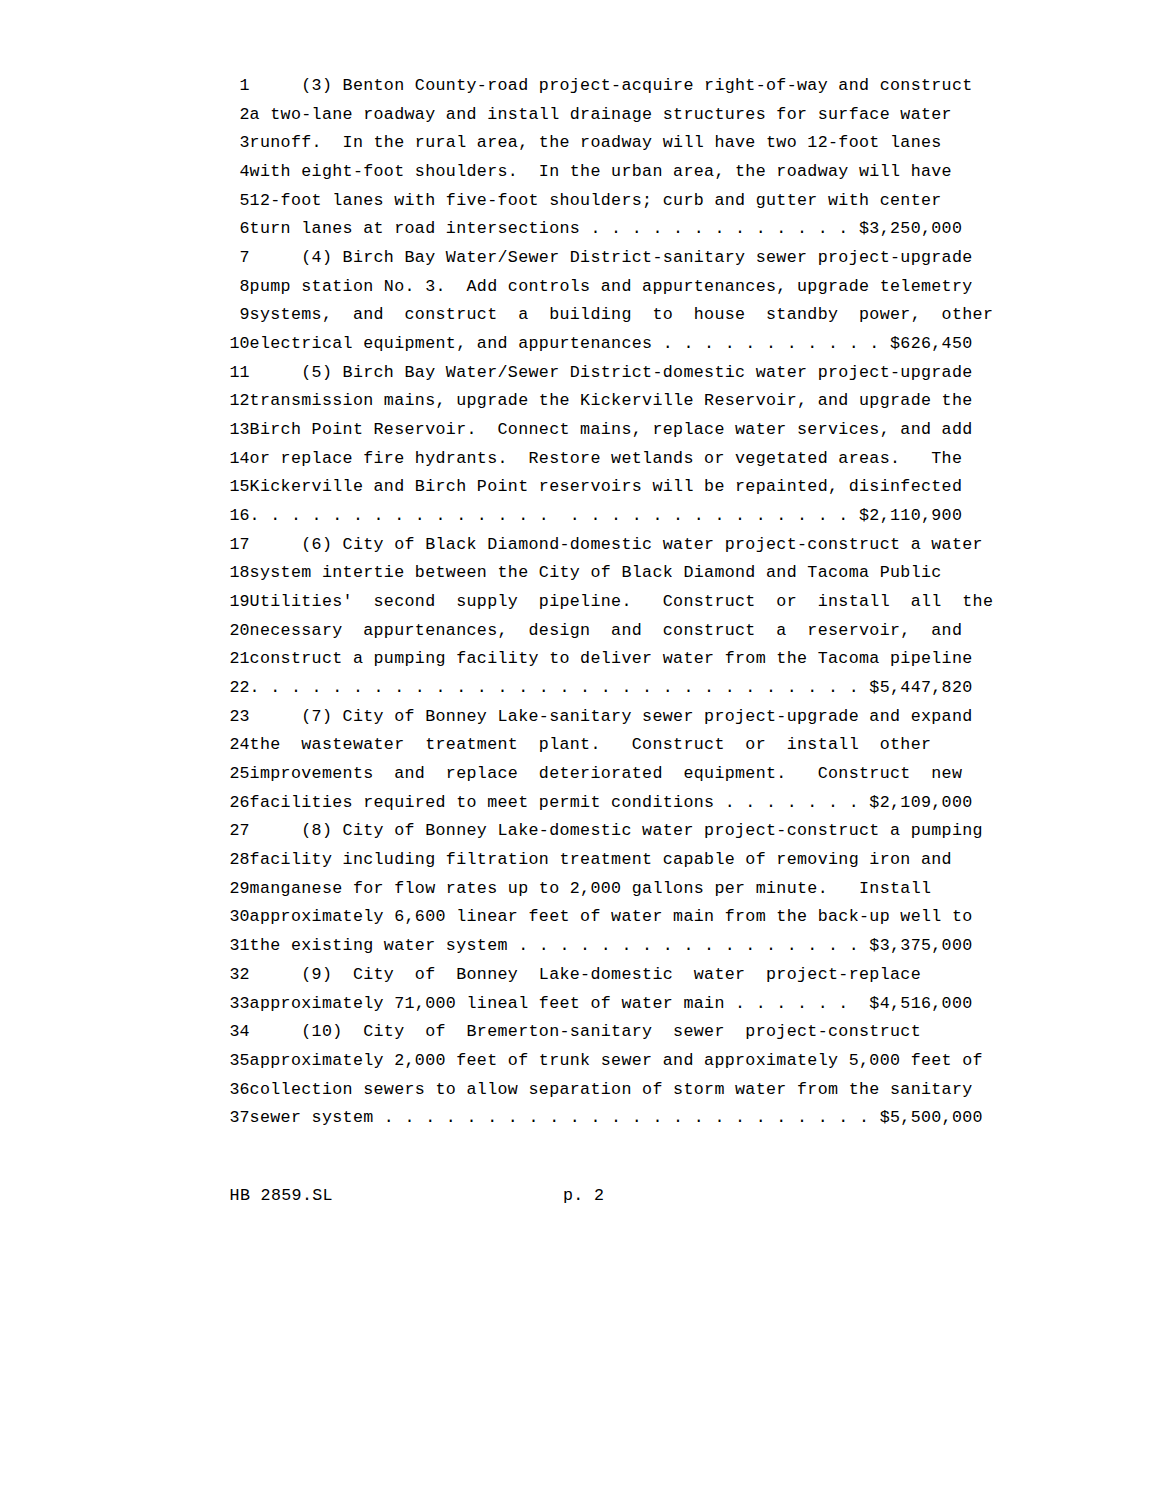| 1 | (3) Benton County-road project-acquire right-of-way and construct |
| 2 | a two-lane roadway and install drainage structures for surface water |
| 3 | runoff. In the rural area, the roadway will have two 12-foot lanes |
| 4 | with eight-foot shoulders. In the urban area, the roadway will have |
| 5 | 12-foot lanes with five-foot shoulders; curb and gutter with center |
| 6 | turn lanes at road intersections . . . . . . . . . . . . . $3,250,000 |
| 7 | (4) Birch Bay Water/Sewer District-sanitary sewer project-upgrade |
| 8 | pump station No. 3. Add controls and appurtenances, upgrade telemetry |
| 9 | systems, and construct a building to house standby power, other |
| 10 | electrical equipment, and appurtenances . . . . . . . . . . . $626,450 |
| 11 | (5) Birch Bay Water/Sewer District-domestic water project-upgrade |
| 12 | transmission mains, upgrade the Kickerville Reservoir, and upgrade the |
| 13 | Birch Point Reservoir. Connect mains, replace water services, and add |
| 14 | or replace fire hydrants. Restore wetlands or vegetated areas. The |
| 15 | Kickerville and Birch Point reservoirs will be repainted, disinfected |
| 16 | . . . . . . . . . . . . . . . . . . . . . . . . . . . . . $2,110,900 |
| 17 | (6) City of Black Diamond-domestic water project-construct a water |
| 18 | system intertie between the City of Black Diamond and Tacoma Public |
| 19 | Utilities' second supply pipeline. Construct or install all the |
| 20 | necessary appurtenances, design and construct a reservoir, and |
| 21 | construct a pumping facility to deliver water from the Tacoma pipeline |
| 22 | . . . . . . . . . . . . . . . . . . . . . . . . . . . . . . $5,447,820 |
| 23 | (7) City of Bonney Lake-sanitary sewer project-upgrade and expand |
| 24 | the wastewater treatment plant. Construct or install other |
| 25 | improvements and replace deteriorated equipment. Construct new |
| 26 | facilities required to meet permit conditions . . . . . . . $2,109,000 |
| 27 | (8) City of Bonney Lake-domestic water project-construct a pumping |
| 28 | facility including filtration treatment capable of removing iron and |
| 29 | manganese for flow rates up to 2,000 gallons per minute. Install |
| 30 | approximately 6,600 linear feet of water main from the back-up well to |
| 31 | the existing water system . . . . . . . . . . . . . . . . . $3,375,000 |
| 32 | (9) City of Bonney Lake-domestic water project-replace |
| 33 | approximately 71,000 lineal feet of water main . . . . . . $4,516,000 |
| 34 | (10) City of Bremerton-sanitary sewer project-construct |
| 35 | approximately 2,000 feet of trunk sewer and approximately 5,000 feet of |
| 36 | collection sewers to allow separation of storm water from the sanitary |
| 37 | sewer system . . . . . . . . . . . . . . . . . . . . . . . . $5,500,000 |
HB 2859.SL
p. 2